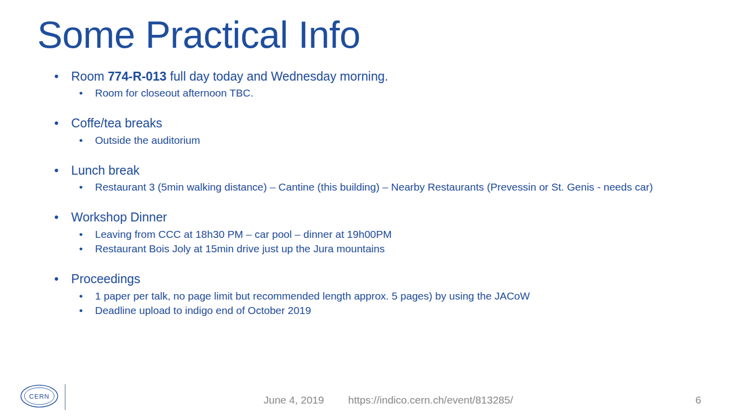Some Practical Info
Room 774-R-013 full day today and Wednesday morning.
Room for closeout afternoon TBC.
Coffe/tea breaks
Outside the auditorium
Lunch break
Restaurant 3 (5min walking distance) – Cantine (this building) – Nearby Restaurants (Prevessin or St. Genis - needs car)
Workshop Dinner
Leaving from CCC at 18h30 PM – car pool – dinner at 19h00PM
Restaurant Bois Joly at 15min drive just up the Jura mountains
Proceedings
1 paper per talk, no page limit but recommended length approx. 5 pages) by using the JACoW
Deadline upload to indigo end of October 2019
CERN
June 4, 2019
https://indico.cern.ch/event/813285/
6